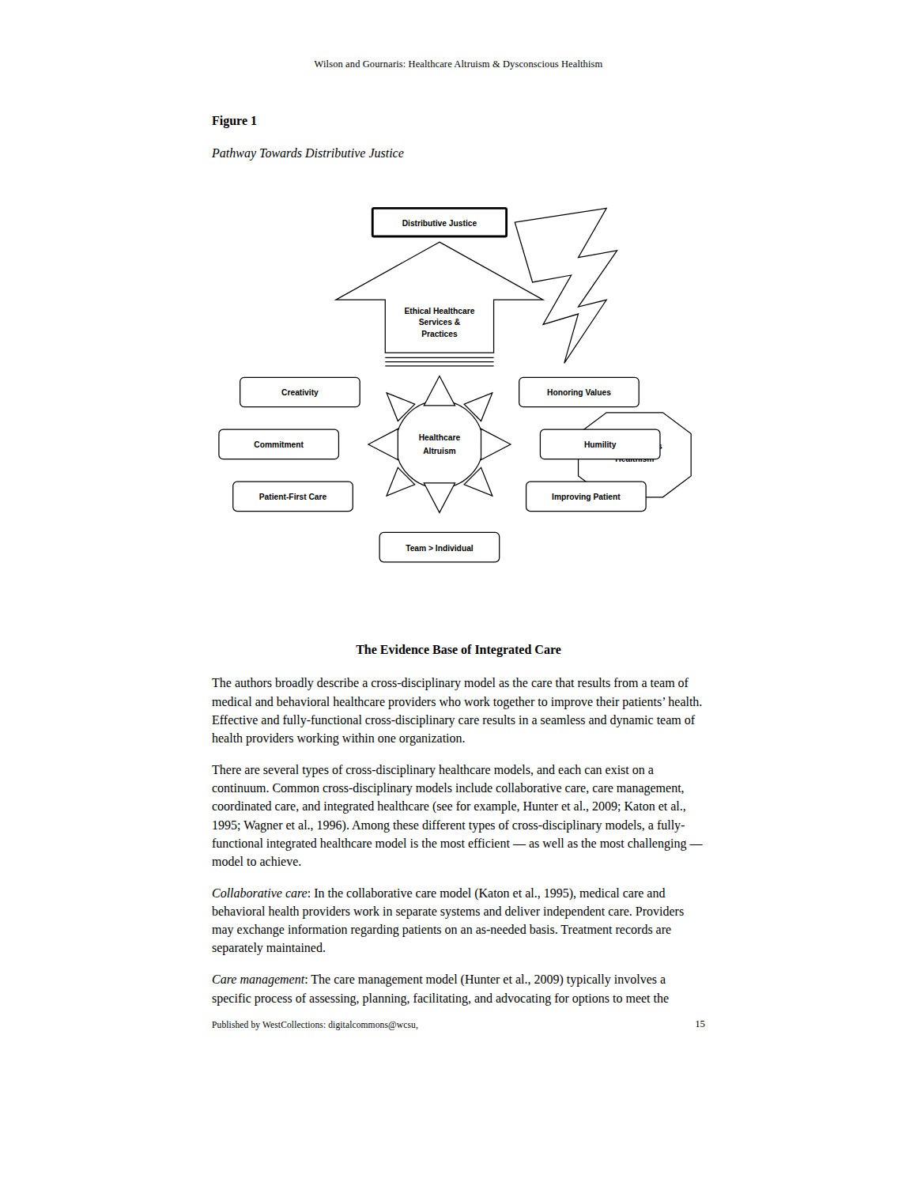Wilson and Gournaris: Healthcare Altruism & Dysconscious Healthism
Figure 1
Pathway Towards Distributive Justice
Distributive Justice Ethical Healthcare Services & Practices Dysconscious Healthism Healthcare Altruism Creativity Honoring Values Commitment Humility Patient-First Care Improving Patient Team > Individual
The Evidence Base of Integrated Care
The authors broadly describe a cross-disciplinary model as the care that results from a team of medical and behavioral healthcare providers who work together to improve their patients’ health. Effective and fully-functional cross-disciplinary care results in a seamless and dynamic team of health providers working within one organization.
There are several types of cross-disciplinary healthcare models, and each can exist on a continuum. Common cross-disciplinary models include collaborative care, care management, coordinated care, and integrated healthcare (see for example, Hunter et al., 2009; Katon et al., 1995; Wagner et al., 1996). Among these different types of cross-disciplinary models, a fully-functional integrated healthcare model is the most efficient — as well as the most challenging — model to achieve.
Collaborative care: In the collaborative care model (Katon et al., 1995), medical care and behavioral health providers work in separate systems and deliver independent care. Providers may exchange information regarding patients on an as-needed basis. Treatment records are separately maintained.
Care management: The care management model (Hunter et al., 2009) typically involves a specific process of assessing, planning, facilitating, and advocating for options to meet the
Published by WestCollections: digitalcommons@wcsu,
15